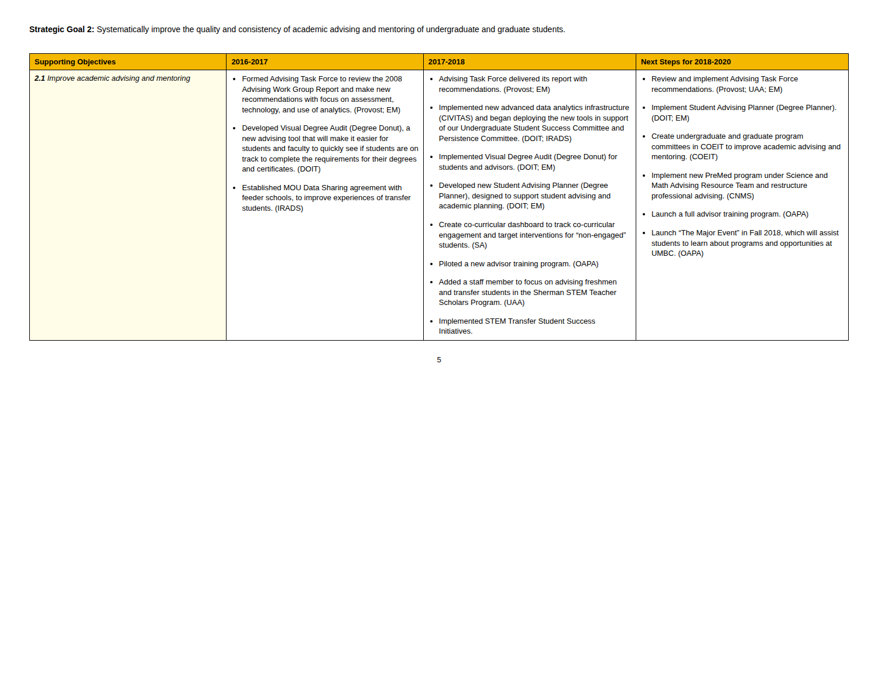Strategic Goal 2: Systematically improve the quality and consistency of academic advising and mentoring of undergraduate and graduate students.
| Supporting Objectives | 2016-2017 | 2017-2018 | Next Steps for 2018-2020 |
| --- | --- | --- | --- |
| 2.1 Improve academic advising and mentoring | Formed Advising Task Force to review the 2008 Advising Work Group Report and make new recommendations with focus on assessment, technology, and use of analytics. (Provost; EM) Developed Visual Degree Audit (Degree Donut), a new advising tool that will make it easier for students and faculty to quickly see if students are on track to complete the requirements for their degrees and certificates. (DOIT) Established MOU Data Sharing agreement with feeder schools, to improve experiences of transfer students. (IRADS) | Advising Task Force delivered its report with recommendations. (Provost; EM) Implemented new advanced data analytics infrastructure (CIVITAS) and began deploying the new tools in support of our Undergraduate Student Success Committee and Persistence Committee. (DOIT; IRADS) Implemented Visual Degree Audit (Degree Donut) for students and advisors. (DOIT; EM) Developed new Student Advising Planner (Degree Planner), designed to support student advising and academic planning. (DOIT; EM) Create co-curricular dashboard to track co-curricular engagement and target interventions for “non-engaged” students. (SA) Piloted a new advisor training program. (OAPA) Added a staff member to focus on advising freshmen and transfer students in the Sherman STEM Teacher Scholars Program. (UAA) Implemented STEM Transfer Student Success Initiatives. | Review and implement Advising Task Force recommendations. (Provost; UAA; EM) Implement Student Advising Planner (Degree Planner). (DOIT; EM) Create undergraduate and graduate program committees in COEIT to improve academic advising and mentoring. (COEIT) Implement new PreMed program under Science and Math Advising Resource Team and restructure professional advising. (CNMS) Launch a full advisor training program. (OAPA) Launch “The Major Event” in Fall 2018, which will assist students to learn about programs and opportunities at UMBC. (OAPA) |
5